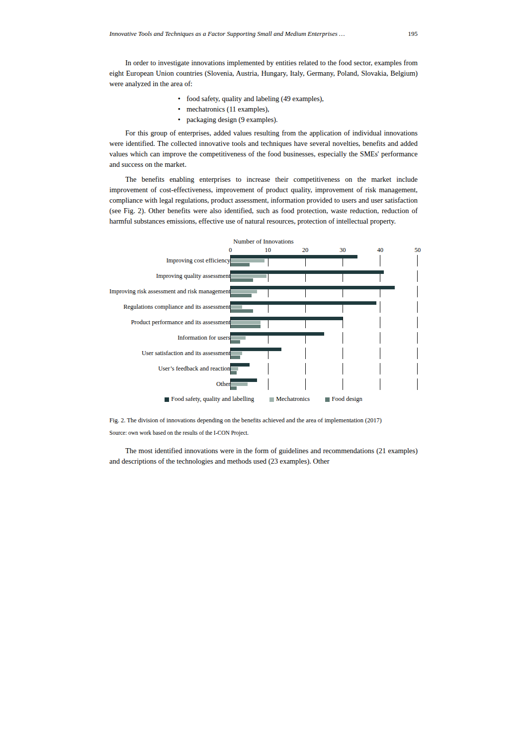Innovative Tools and Techniques as a Factor Supporting Small and Medium Enterprises … 195
In order to investigate innovations implemented by entities related to the food sector, examples from eight European Union countries (Slovenia, Austria, Hungary, Italy, Germany, Poland, Slovakia, Belgium) were analyzed in the area of:
food safety, quality and labeling (49 examples),
mechatronics (11 examples),
packaging design (9 examples).
For this group of enterprises, added values resulting from the application of individual innovations were identified. The collected innovative tools and techniques have several novelties, benefits and added values which can improve the competitiveness of the food businesses, especially the SMEs' performance and success on the market.
The benefits enabling enterprises to increase their competitiveness on the market include improvement of cost-effectiveness, improvement of product quality, improvement of risk management, compliance with legal regulations, product assessment, information provided to users and user satisfaction (see Fig. 2). Other benefits were also identified, such as food protection, waste reduction, reduction of harmful substances emissions, effective use of natural resources, protection of intellectual property.
Number of Innovations
| | 0 10 20 30 40 50 |
| Improving cost efficiency | |
| Improving quality assessment | |
| Improving risk assessment and risk management | |
| Regulations compliance and its assessment | |
| Product performance and its assessment | |
| Information for users | |
| User satisfaction and its assessment | |
| User’s feedback and reaction | |
| Other | |
Food safety, quality and labelling Mechatronics Food design
Fig. 2. The division of innovations depending on the benefits achieved and the area of implementation (2017)
Source: own work based on the results of the I-CON Project.
The most identified innovations were in the form of guidelines and recommendations (21 examples) and descriptions of the technologies and methods used (23 examples). Other